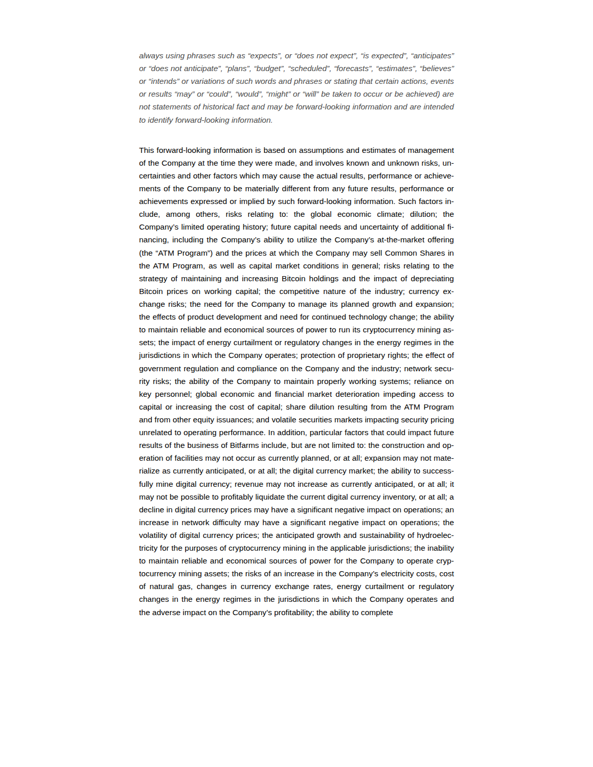always using phrases such as “expects”, or “does not expect”, “is expected”, “anticipates” or “does not anticipate”, “plans”, “budget”, “scheduled”, “forecasts”, “estimates”, “believes” or “intends” or variations of such words and phrases or stating that certain actions, events or results “may” or “could”, “would”, “might” or “will” be taken to occur or be achieved) are not statements of historical fact and may be forward-looking information and are intended to identify forward-looking information.
This forward-looking information is based on assumptions and estimates of management of the Company at the time they were made, and involves known and unknown risks, uncertainties and other factors which may cause the actual results, performance or achievements of the Company to be materially different from any future results, performance or achievements expressed or implied by such forward-looking information. Such factors include, among others, risks relating to: the global economic climate; dilution; the Company’s limited operating history; future capital needs and uncertainty of additional financing, including the Company’s ability to utilize the Company’s at-the-market offering (the “ATM Program”) and the prices at which the Company may sell Common Shares in the ATM Program, as well as capital market conditions in general; risks relating to the strategy of maintaining and increasing Bitcoin holdings and the impact of depreciating Bitcoin prices on working capital; the competitive nature of the industry; currency exchange risks; the need for the Company to manage its planned growth and expansion; the effects of product development and need for continued technology change; the ability to maintain reliable and economical sources of power to run its cryptocurrency mining assets; the impact of energy curtailment or regulatory changes in the energy regimes in the jurisdictions in which the Company operates; protection of proprietary rights; the effect of government regulation and compliance on the Company and the industry; network security risks; the ability of the Company to maintain properly working systems; reliance on key personnel; global economic and financial market deterioration impeding access to capital or increasing the cost of capital; share dilution resulting from the ATM Program and from other equity issuances; and volatile securities markets impacting security pricing unrelated to operating performance. In addition, particular factors that could impact future results of the business of Bitfarms include, but are not limited to: the construction and operation of facilities may not occur as currently planned, or at all; expansion may not materialize as currently anticipated, or at all; the digital currency market; the ability to successfully mine digital currency; revenue may not increase as currently anticipated, or at all; it may not be possible to profitably liquidate the current digital currency inventory, or at all; a decline in digital currency prices may have a significant negative impact on operations; an increase in network difficulty may have a significant negative impact on operations; the volatility of digital currency prices; the anticipated growth and sustainability of hydroelectricity for the purposes of cryptocurrency mining in the applicable jurisdictions; the inability to maintain reliable and economical sources of power for the Company to operate cryptocurrency mining assets; the risks of an increase in the Company’s electricity costs, cost of natural gas, changes in currency exchange rates, energy curtailment or regulatory changes in the energy regimes in the jurisdictions in which the Company operates and the adverse impact on the Company’s profitability; the ability to complete